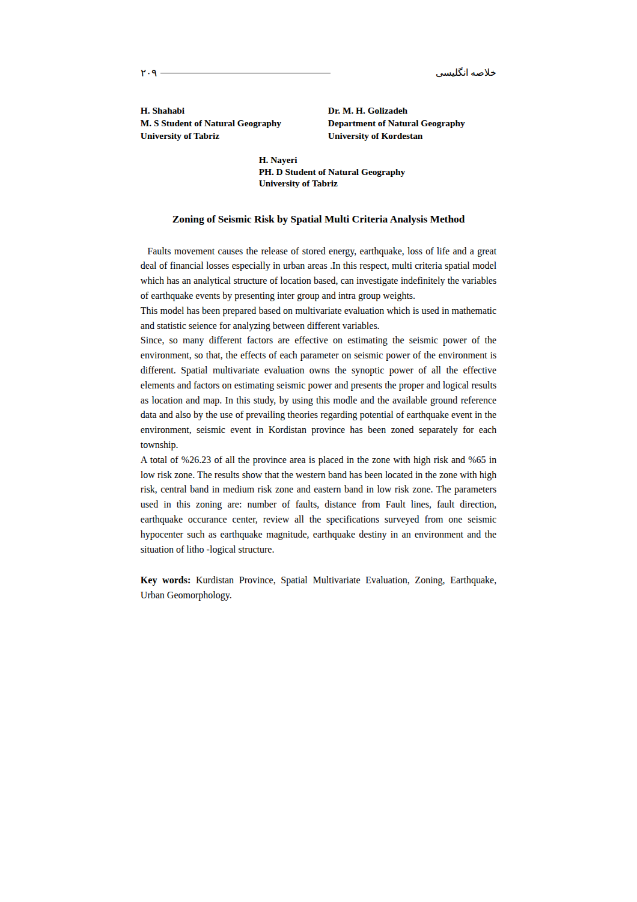٢٠٩
خلاصه انگلیسی
H. Shahabi
Dr. M. H. Golizadeh
M. S Student of Natural Geography
Department of Natural Geography
University of Tabriz
University of Kordestan
H. Nayeri
PH. D Student of Natural Geography
University of Tabriz
Zoning of Seismic Risk by Spatial Multi Criteria Analysis Method
Faults movement causes the release of stored energy, earthquake, loss of life and a great deal of financial losses especially in urban areas .In this respect, multi criteria spatial model which has an analytical structure of location based, can investigate indefinitely the variables of earthquake events by presenting inter group and intra group weights.
This model has been prepared based on multivariate evaluation which is used in mathematic and statistic seience for analyzing between different variables.
Since, so many different factors are effective on estimating the seismic power of the environment, so that, the effects of each parameter on seismic power of the environment is different. Spatial multivariate evaluation owns the synoptic power of all the effective elements and factors on estimating seismic power and presents the proper and logical results as location and map. In this study, by using this modle and the available ground reference data and also by the use of prevailing theories regarding potential of earthquake event in the environment, seismic event in Kordistan province has been zoned separately for each township.
A total of %26.23 of all the province area is placed in the zone with high risk and %65 in low risk zone. The results show that the western band has been located in the zone with high risk, central band in medium risk zone and eastern band in low risk zone. The parameters used in this zoning are: number of faults, distance from Fault lines, fault direction, earthquake occurance center, review all the specifications surveyed from one seismic hypocenter such as earthquake magnitude, earthquake destiny in an environment and the situation of litho -logical structure.
Key words: Kurdistan Province, Spatial Multivariate Evaluation, Zoning, Earthquake, Urban Geomorphology.